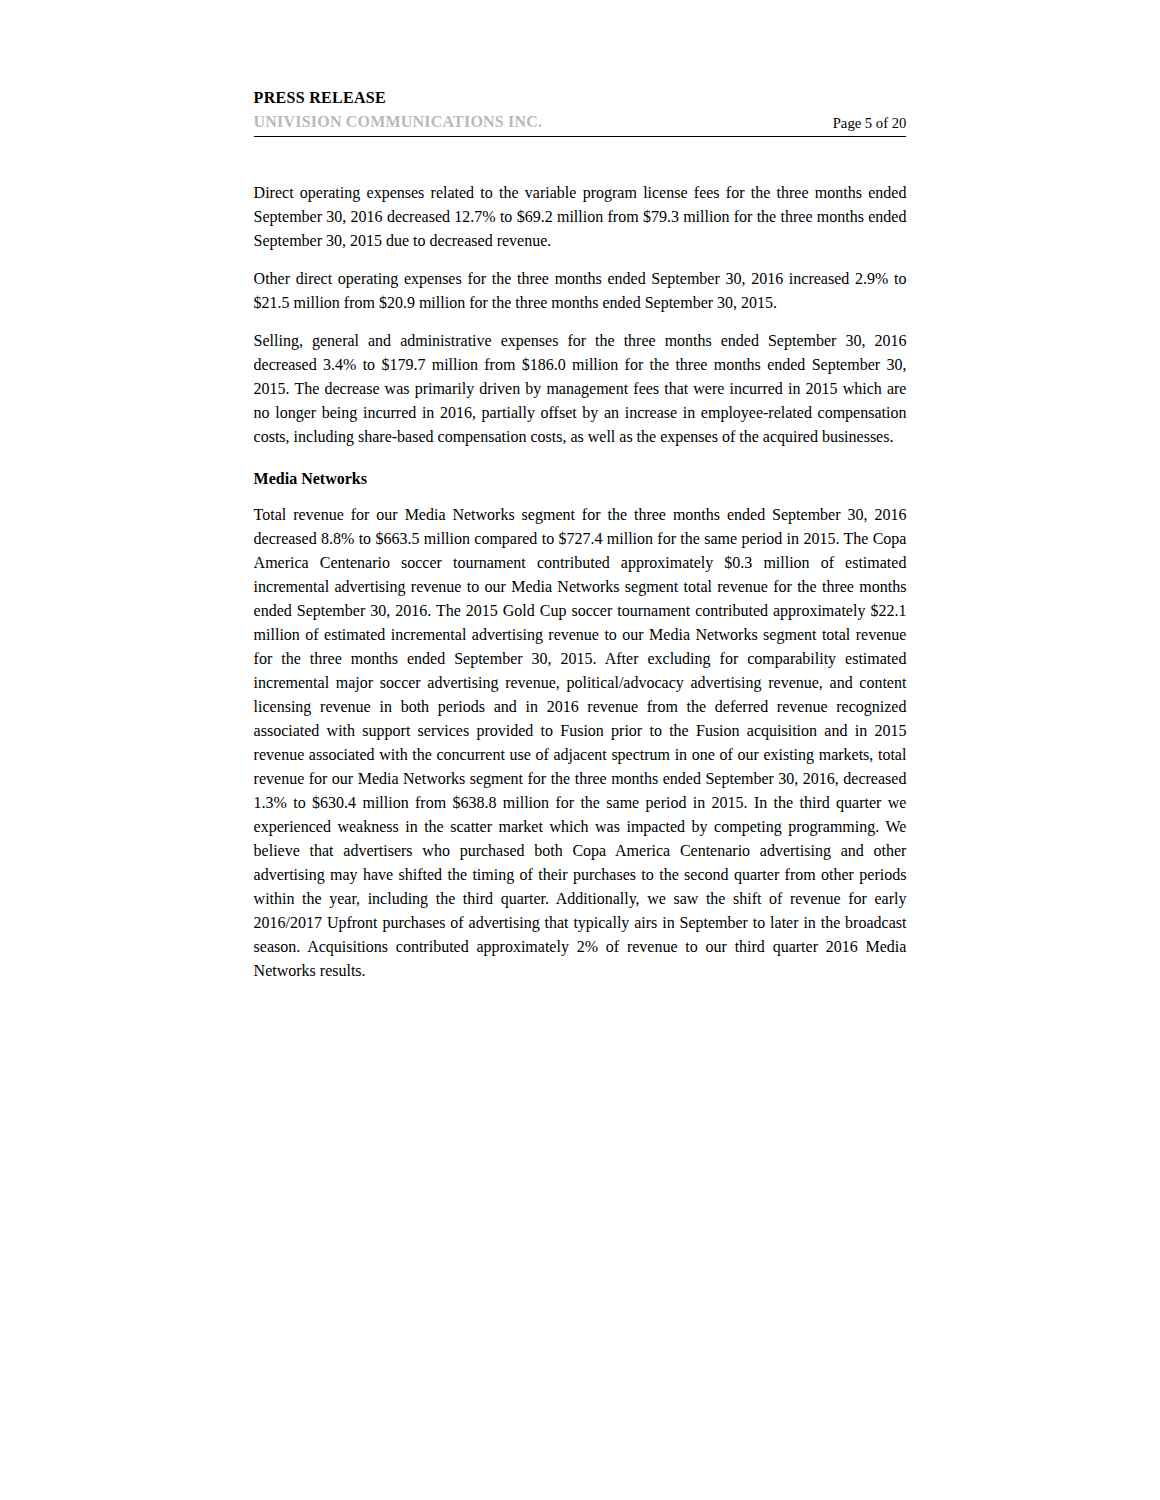PRESS RELEASE
UNIVISION COMMUNICATIONS INC. Page 5 of 20
Direct operating expenses related to the variable program license fees for the three months ended September 30, 2016 decreased 12.7% to $69.2 million from $79.3 million for the three months ended September 30, 2015 due to decreased revenue.
Other direct operating expenses for the three months ended September 30, 2016 increased 2.9% to $21.5 million from $20.9 million for the three months ended September 30, 2015.
Selling, general and administrative expenses for the three months ended September 30, 2016 decreased 3.4% to $179.7 million from $186.0 million for the three months ended September 30, 2015. The decrease was primarily driven by management fees that were incurred in 2015 which are no longer being incurred in 2016, partially offset by an increase in employee-related compensation costs, including share-based compensation costs, as well as the expenses of the acquired businesses.
Media Networks
Total revenue for our Media Networks segment for the three months ended September 30, 2016 decreased 8.8% to $663.5 million compared to $727.4 million for the same period in 2015. The Copa America Centenario soccer tournament contributed approximately $0.3 million of estimated incremental advertising revenue to our Media Networks segment total revenue for the three months ended September 30, 2016. The 2015 Gold Cup soccer tournament contributed approximately $22.1 million of estimated incremental advertising revenue to our Media Networks segment total revenue for the three months ended September 30, 2015. After excluding for comparability estimated incremental major soccer advertising revenue, political/advocacy advertising revenue, and content licensing revenue in both periods and in 2016 revenue from the deferred revenue recognized associated with support services provided to Fusion prior to the Fusion acquisition and in 2015 revenue associated with the concurrent use of adjacent spectrum in one of our existing markets, total revenue for our Media Networks segment for the three months ended September 30, 2016, decreased 1.3% to $630.4 million from $638.8 million for the same period in 2015. In the third quarter we experienced weakness in the scatter market which was impacted by competing programming. We believe that advertisers who purchased both Copa America Centenario advertising and other advertising may have shifted the timing of their purchases to the second quarter from other periods within the year, including the third quarter. Additionally, we saw the shift of revenue for early 2016/2017 Upfront purchases of advertising that typically airs in September to later in the broadcast season. Acquisitions contributed approximately 2% of revenue to our third quarter 2016 Media Networks results.